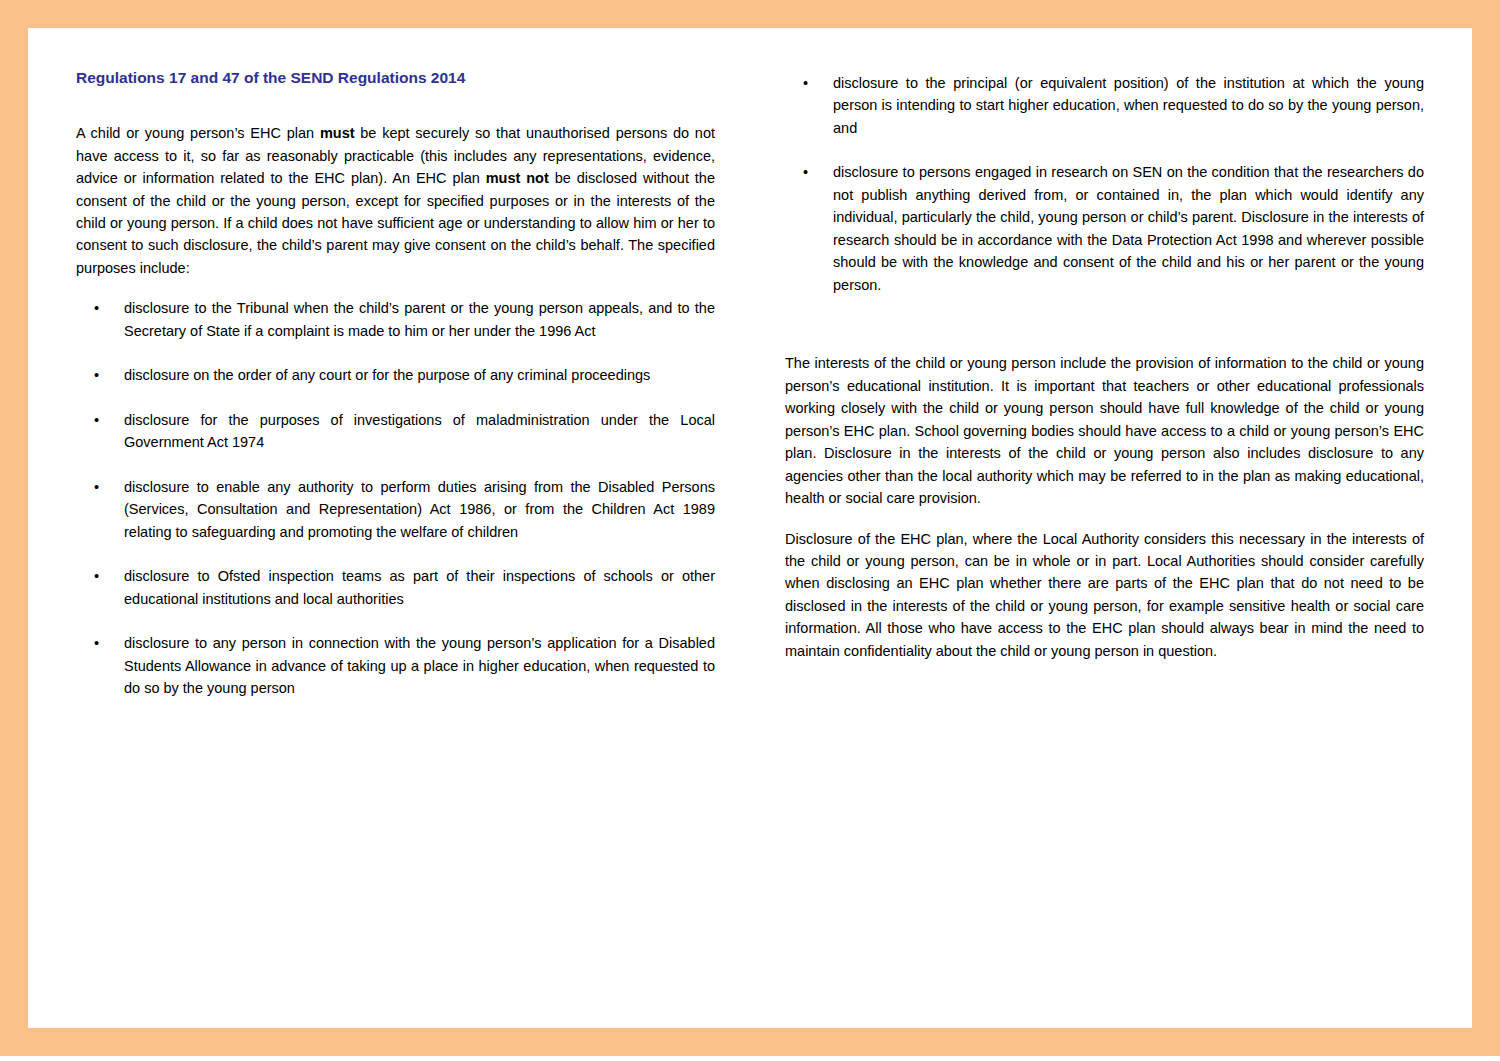Regulations 17 and 47 of the SEND Regulations 2014
A child or young person’s EHC plan must be kept securely so that unauthorised persons do not have access to it, so far as reasonably practicable (this includes any representations, evidence, advice or information related to the EHC plan). An EHC plan must not be disclosed without the consent of the child or the young person, except for specified purposes or in the interests of the child or young person. If a child does not have sufficient age or understanding to allow him or her to consent to such disclosure, the child’s parent may give consent on the child’s behalf. The specified purposes include:
disclosure to the Tribunal when the child’s parent or the young person appeals, and to the Secretary of State if a complaint is made to him or her under the 1996 Act
disclosure on the order of any court or for the purpose of any criminal proceedings
disclosure for the purposes of investigations of maladministration under the Local Government Act 1974
disclosure to enable any authority to perform duties arising from the Disabled Persons (Services, Consultation and Representation) Act 1986, or from the Children Act 1989 relating to safeguarding and promoting the welfare of children
disclosure to Ofsted inspection teams as part of their inspections of schools or other educational institutions and local authorities
disclosure to any person in connection with the young person’s application for a Disabled Students Allowance in advance of taking up a place in higher education, when requested to do so by the young person
disclosure to the principal (or equivalent position) of the institution at which the young person is intending to start higher education, when requested to do so by the young person, and
disclosure to persons engaged in research on SEN on the condition that the researchers do not publish anything derived from, or contained in, the plan which would identify any individual, particularly the child, young person or child’s parent. Disclosure in the interests of research should be in accordance with the Data Protection Act 1998 and wherever possible should be with the knowledge and consent of the child and his or her parent or the young person.
The interests of the child or young person include the provision of information to the child or young person’s educational institution. It is important that teachers or other educational professionals working closely with the child or young person should have full knowledge of the child or young person’s EHC plan. School governing bodies should have access to a child or young person’s EHC plan. Disclosure in the interests of the child or young person also includes disclosure to any agencies other than the local authority which may be referred to in the plan as making educational, health or social care provision.
Disclosure of the EHC plan, where the Local Authority considers this necessary in the interests of the child or young person, can be in whole or in part. Local Authorities should consider carefully when disclosing an EHC plan whether there are parts of the EHC plan that do not need to be disclosed in the interests of the child or young person, for example sensitive health or social care information. All those who have access to the EHC plan should always bear in mind the need to maintain confidentiality about the child or young person in question.